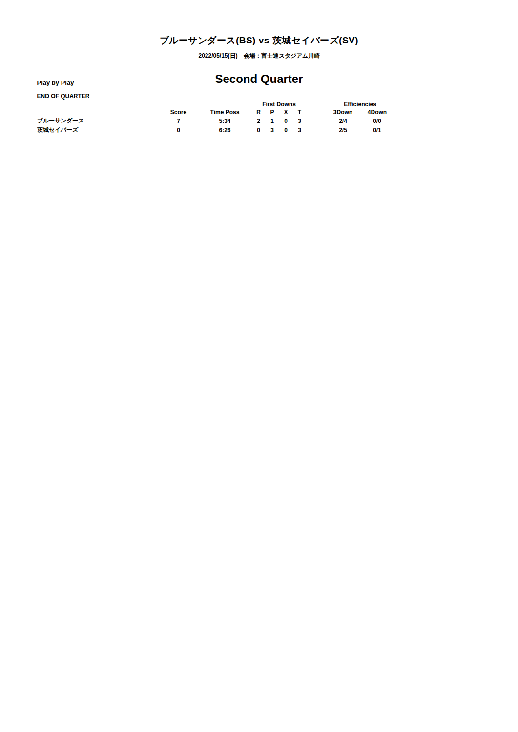ブルーサンダース(BS) vs 茨城セイバーズ(SV)
2022/05/15(日)　会場：富士通スタジアム川崎
Second Quarter
Play by Play
END OF QUARTER
| | | | First Downs | | Efficiencies |
| | Score | Time Poss | R | P | X | T | | 3Down | 4Down |
| ブルーサンダース | 7 | 5:34 | 2 | 1 | 0 | 3 | | 2/4 | 0/0 |
| 茨城セイバーズ | 0 | 6:26 | 0 | 3 | 0 | 3 | | 2/5 | 0/1 |